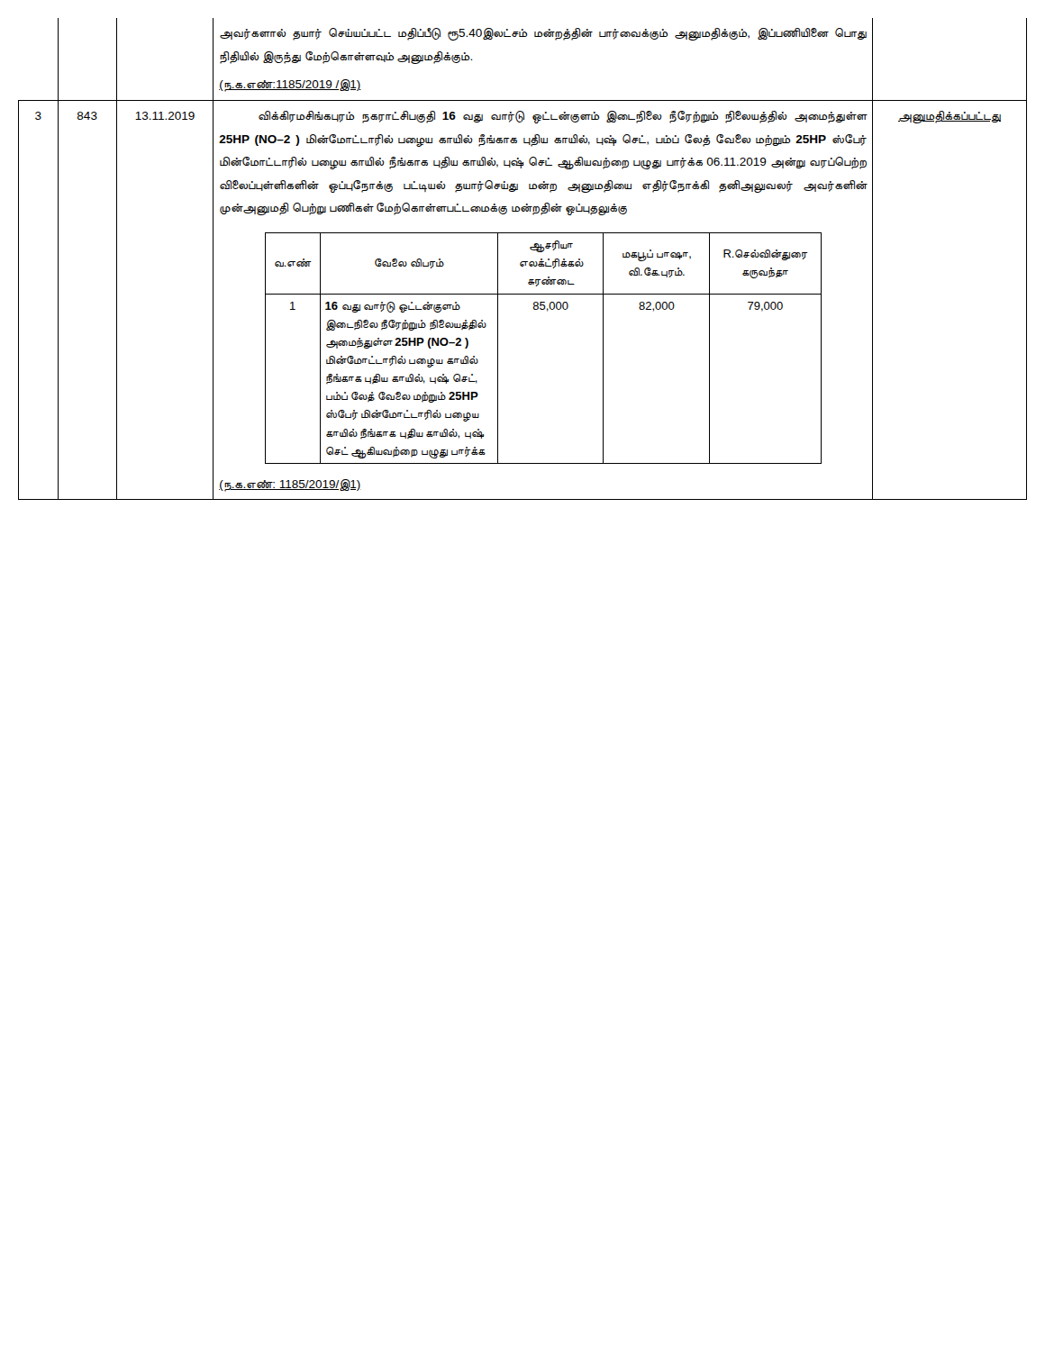| | | | அவர்களால் தயார் செய்யப்பட்ட மதிப்பீடு ரூ5.40இலட்சம் மன்றத்தின் பார்வைக்கும் அனுமதிக்கும், இப்பணியினை பொது நிதியில் இருந்து மேற்கொள்ளவும் அனுமதிக்கும். (ந.க.எண்:1185/2019 /இ1) | |
| 3 | 843 | 13.11.2019 | விக்கிரமசிங்கபுரம் நகராட்சிபகுதி 16 வது வார்டு ஒட்டன்குளம் இடைநிலை நீரேற்றும் நிலையத்தில் அமைந்துள்ள 25HP (NO–2 ) மின்மோட்டாரில் பழைய காயில் நீங்காக புதிய காயில், புஷ் செட், பம்ப் லேத் வேலை மற்றும் 25HP ஸ்பேர் மின்மோட்டாரில் பழைய காயில் நீங்காக புதிய காயில், புஷ் செட் ஆகியவற்றை பழுது பார்க்க 06.11.2019 அன்று வரப்பெற்ற விலைப்புள்ளிகளின் ஒப்புநோக்கு பட்டியல் தயார்செய்து மன்ற அனுமதியை எதிர்நோக்கி தனிஅலுவலர் அவர்களின் முன்அனுமதி பெற்று பணிகள் மேற்கொள்ளபட்டமைக்கு மன்றதின் ஒப்புதலுக்கு / வ.எண் / வேலை விபரம் / ஆசரியா எலக்ட்ரிக்கல் சுரண்டை / மகபூப் பாஷா, வி.கே.புரம். / R.செல்வின்துரை கருவந்தா / / --- / --- / --- / --- / --- / / 1 / 16 வது வார்டு ஒட்டன்குளம் இடைநிலை நீரேற்றும் நிலையத்தில் அமைந்துள்ள 25HP (NO–2 ) மின்மோட்டாரில் பழைய காயில் நீங்காக புதிய காயில், புஷ் செட், பம்ப் லேத் வேலை மற்றும் 25HP ஸ்பேர் மின்மோட்டாரில் பழைய காயில் நீங்காக புதிய காயில், புஷ் செட் ஆகியவற்றை பழுது பார்க்க / 85,000 / 82,000 / 79,000 / (ந.க.எண்: 1185/2019/இ1) | அனுமதிக்கப்பட்டது |